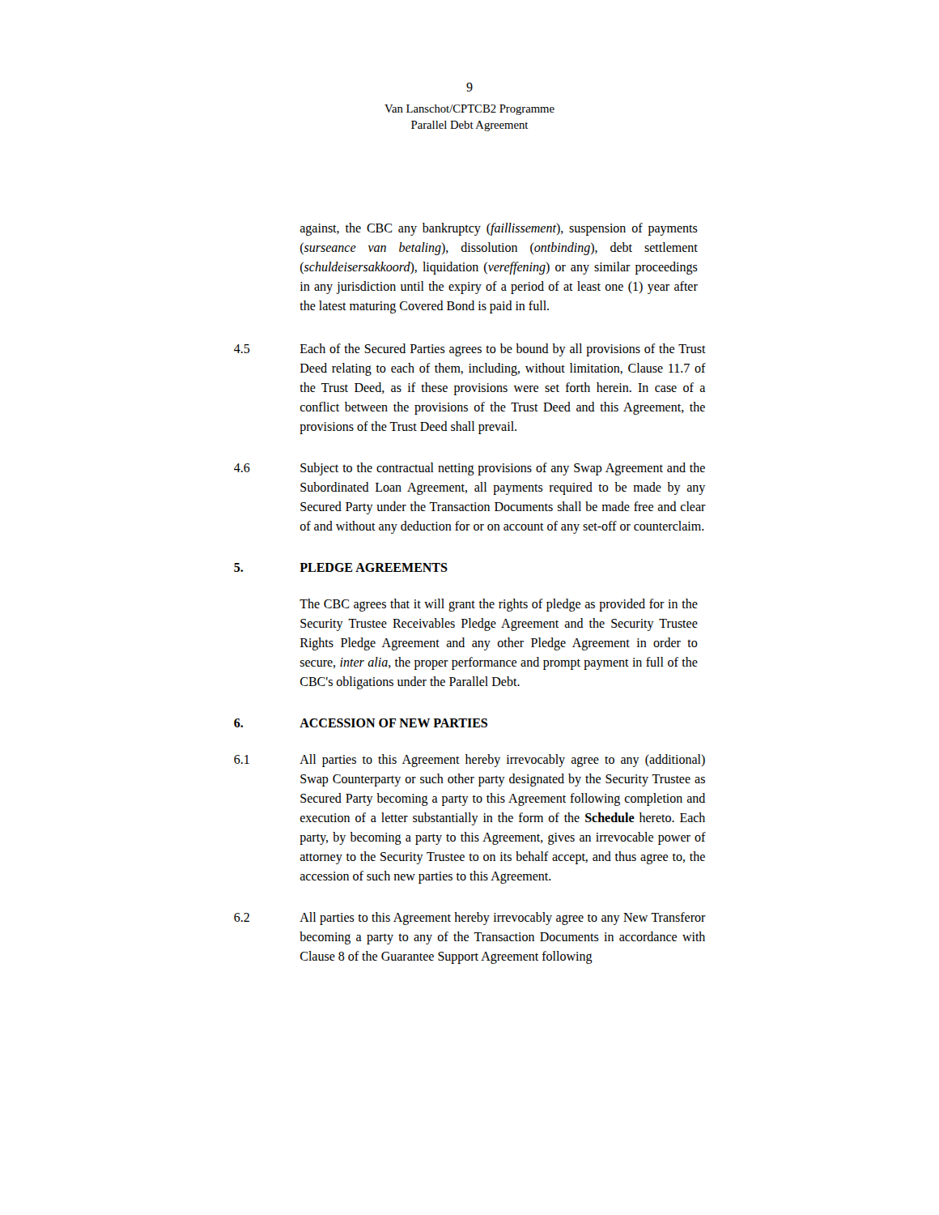9
Van Lanschot/CPTCB2 Programme
Parallel Debt Agreement
against, the CBC any bankruptcy (faillissement), suspension of payments (surseance van betaling), dissolution (ontbinding), debt settlement (schuldeisersakkoord), liquidation (vereffening) or any similar proceedings in any jurisdiction until the expiry of a period of at least one (1) year after the latest maturing Covered Bond is paid in full.
4.5
Each of the Secured Parties agrees to be bound by all provisions of the Trust Deed relating to each of them, including, without limitation, Clause 11.7 of the Trust Deed, as if these provisions were set forth herein. In case of a conflict between the provisions of the Trust Deed and this Agreement, the provisions of the Trust Deed shall prevail.
4.6
Subject to the contractual netting provisions of any Swap Agreement and the Subordinated Loan Agreement, all payments required to be made by any Secured Party under the Transaction Documents shall be made free and clear of and without any deduction for or on account of any set-off or counterclaim.
5.
PLEDGE AGREEMENTS
The CBC agrees that it will grant the rights of pledge as provided for in the Security Trustee Receivables Pledge Agreement and the Security Trustee Rights Pledge Agreement and any other Pledge Agreement in order to secure, inter alia, the proper performance and prompt payment in full of the CBC's obligations under the Parallel Debt.
6.
ACCESSION OF NEW PARTIES
6.1
All parties to this Agreement hereby irrevocably agree to any (additional) Swap Counterparty or such other party designated by the Security Trustee as Secured Party becoming a party to this Agreement following completion and execution of a letter substantially in the form of the Schedule hereto. Each party, by becoming a party to this Agreement, gives an irrevocable power of attorney to the Security Trustee to on its behalf accept, and thus agree to, the accession of such new parties to this Agreement.
6.2
All parties to this Agreement hereby irrevocably agree to any New Transferor becoming a party to any of the Transaction Documents in accordance with Clause 8 of the Guarantee Support Agreement following